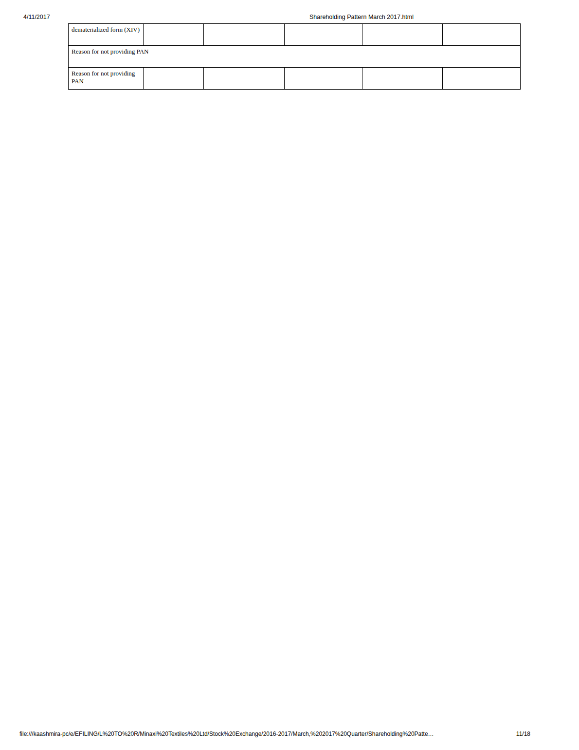4/11/2017
Shareholding Pattern March 2017.html
| dematerialized form (XIV) | | | | | |
| Reason for not providing PAN |
| Reason for not providing PAN | | | | | |
file:///kaashmira-pc/e/EFILING/L%20TO%20R/Minaxi%20Textiles%20Ltd/Stock%20Exchange/2016-2017/March,%202017%20Quarter/Shareholding%20Patte…
11/18